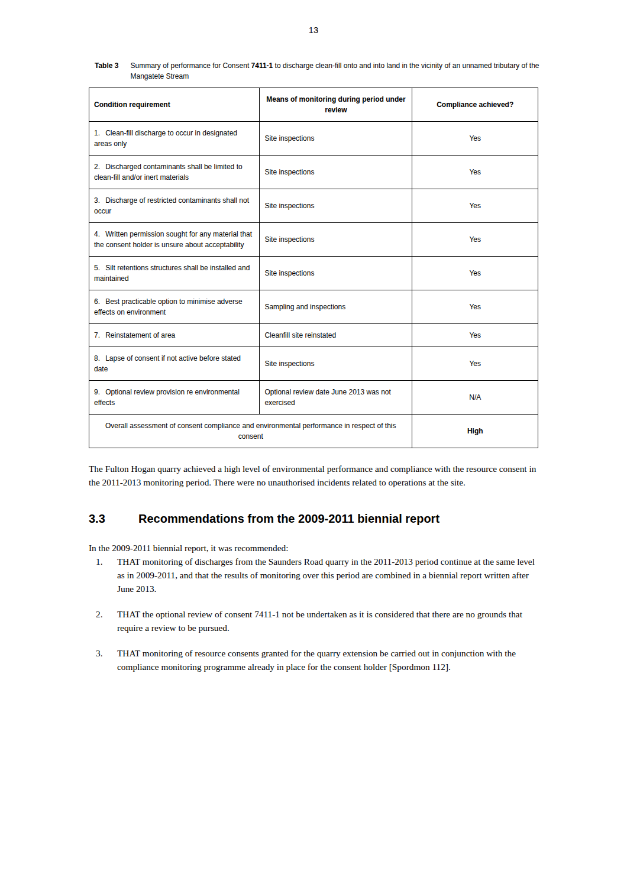13
Table 3 Summary of performance for Consent 7411-1 to discharge clean-fill onto and into land in the vicinity of an unnamed tributary of the Mangatete Stream
| Condition requirement | Means of monitoring during period under review | Compliance achieved? |
| --- | --- | --- |
| 1. Clean-fill discharge to occur in designated areas only | Site inspections | Yes |
| 2. Discharged contaminants shall be limited to clean-fill and/or inert materials | Site inspections | Yes |
| 3. Discharge of restricted contaminants shall not occur | Site inspections | Yes |
| 4. Written permission sought for any material that the consent holder is unsure about acceptability | Site inspections | Yes |
| 5. Silt retentions structures shall be installed and maintained | Site inspections | Yes |
| 6. Best practicable option to minimise adverse effects on environment | Sampling and inspections | Yes |
| 7. Reinstatement of area | Cleanfill site reinstated | Yes |
| 8. Lapse of consent if not active before stated date | Site inspections | Yes |
| 9. Optional review provision re environmental effects | Optional review date June 2013 was not exercised | N/A |
| Overall assessment of consent compliance and environmental performance in respect of this consent | High |
The Fulton Hogan quarry achieved a high level of environmental performance and compliance with the resource consent in the 2011-2013 monitoring period. There were no unauthorised incidents related to operations at the site.
3.3 Recommendations from the 2009-2011 biennial report
In the 2009-2011 biennial report, it was recommended:
THAT monitoring of discharges from the Saunders Road quarry in the 2011-2013 period continue at the same level as in 2009-2011, and that the results of monitoring over this period are combined in a biennial report written after June 2013.
THAT the optional review of consent 7411-1 not be undertaken as it is considered that there are no grounds that require a review to be pursued.
THAT monitoring of resource consents granted for the quarry extension be carried out in conjunction with the compliance monitoring programme already in place for the consent holder [Spordmon 112].